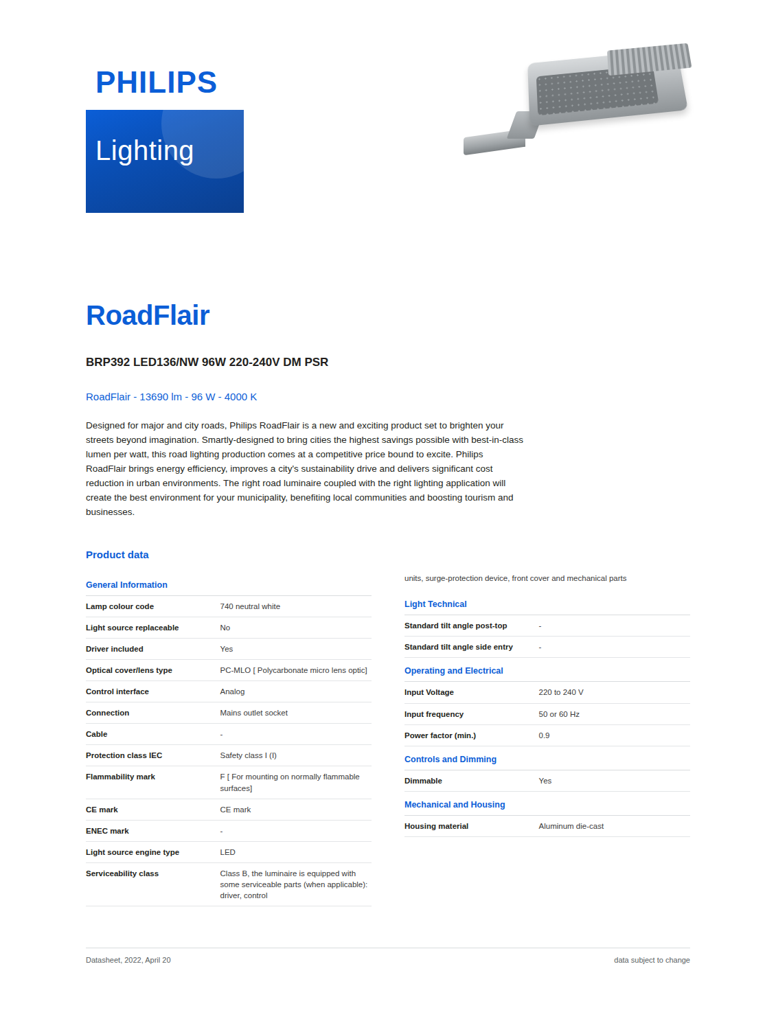PHILIPS
Lighting
RoadFlair
BRP392 LED136/NW 96W 220-240V DM PSR
RoadFlair - 13690 lm - 96 W - 4000 K
Designed for major and city roads, Philips RoadFlair is a new and exciting product set to brighten your streets beyond imagination. Smartly-designed to bring cities the highest savings possible with best-in-class lumen per watt, this road lighting production comes at a competitive price bound to excite. Philips RoadFlair brings energy efficiency, improves a city's sustainability drive and delivers significant cost reduction in urban environments. The right road luminaire coupled with the right lighting application will create the best environment for your municipality, benefiting local communities and boosting tourism and businesses.
Product data
General Information
| Lamp colour code | 740 neutral white |
| Light source replaceable | No |
| Driver included | Yes |
| Optical cover/lens type | PC-MLO [ Polycarbonate micro lens optic] |
| Control interface | Analog |
| Connection | Mains outlet socket |
| Cable | - |
| Protection class IEC | Safety class I (I) |
| Flammability mark | F [ For mounting on normally flammable surfaces] |
| CE mark | CE mark |
| ENEC mark | - |
| Light source engine type | LED |
| Serviceability class | Class B, the luminaire is equipped with some serviceable parts (when applicable): driver, control |
units, surge-protection device, front cover and mechanical parts
Light Technical
| Standard tilt angle post-top | - |
| Standard tilt angle side entry | - |
Operating and Electrical
| Input Voltage | 220 to 240 V |
| Input frequency | 50 or 60 Hz |
| Power factor (min.) | 0.9 |
Controls and Dimming
| Dimmable | Yes |
Mechanical and Housing
| Housing material | Aluminum die-cast |
Datasheet, 2022, April 20
data subject to change